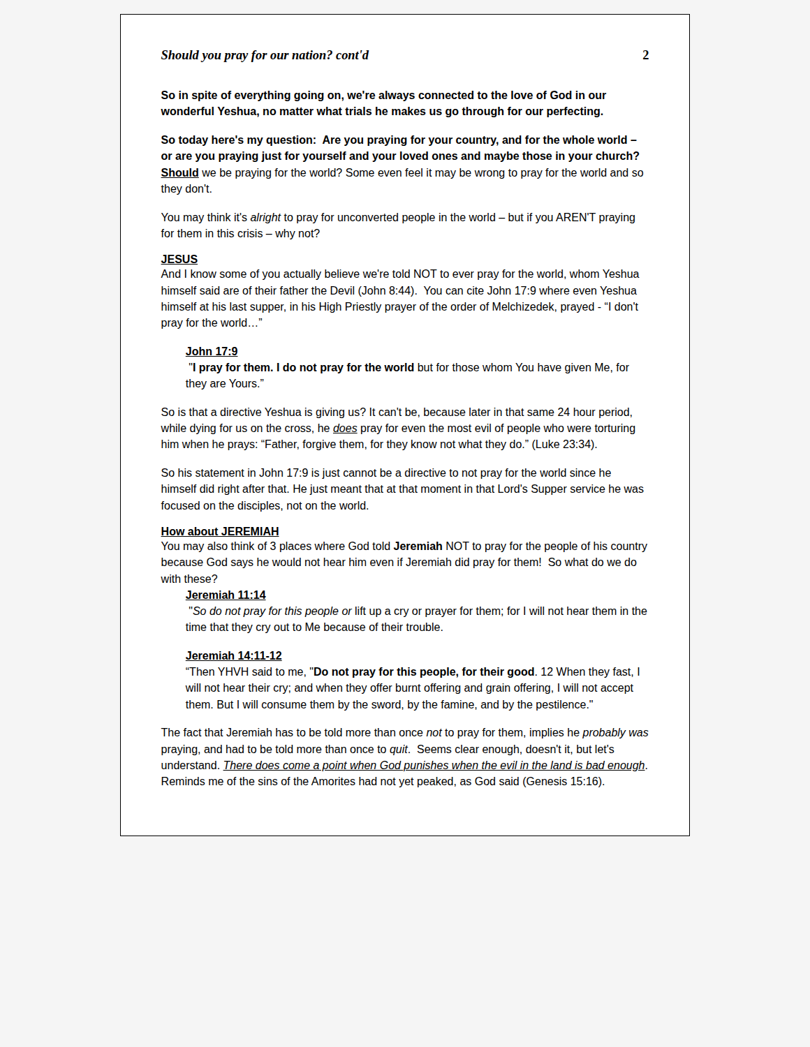Should you pray for our nation? cont'd 2
So in spite of everything going on, we're always connected to the love of God in our wonderful Yeshua, no matter what trials he makes us go through for our perfecting.
So today here's my question: Are you praying for your country, and for the whole world – or are you praying just for yourself and your loved ones and maybe those in your church? Should we be praying for the world? Some even feel it may be wrong to pray for the world and so they don't.
You may think it's alright to pray for unconverted people in the world – but if you AREN'T praying for them in this crisis – why not?
JESUS
And I know some of you actually believe we're told NOT to ever pray for the world, whom Yeshua himself said are of their father the Devil (John 8:44). You can cite John 17:9 where even Yeshua himself at his last supper, in his High Priestly prayer of the order of Melchizedek, prayed - “I don't pray for the world…”
John 17:9
"I pray for them. I do not pray for the world but for those whom You have given Me, for they are Yours.”
So is that a directive Yeshua is giving us? It can't be, because later in that same 24 hour period, while dying for us on the cross, he does pray for even the most evil of people who were torturing him when he prays: “Father, forgive them, for they know not what they do.” (Luke 23:34).
So his statement in John 17:9 is just cannot be a directive to not pray for the world since he himself did right after that. He just meant that at that moment in that Lord's Supper service he was focused on the disciples, not on the world.
How about JEREMIAH
You may also think of 3 places where God told Jeremiah NOT to pray for the people of his country because God says he would not hear him even if Jeremiah did pray for them! So what do we do with these?
Jeremiah 11:14
"So do not pray for this people or lift up a cry or prayer for them; for I will not hear them in the time that they cry out to Me because of their trouble.
Jeremiah 14:11-12
“Then YHVH said to me, "Do not pray for this people, for their good. 12 When they fast, I will not hear their cry; and when they offer burnt offering and grain offering, I will not accept them. But I will consume them by the sword, by the famine, and by the pestilence."
The fact that Jeremiah has to be told more than once not to pray for them, implies he probably was praying, and had to be told more than once to quit. Seems clear enough, doesn't it, but let's understand. There does come a point when God punishes when the evil in the land is bad enough. Reminds me of the sins of the Amorites had not yet peaked, as God said (Genesis 15:16).